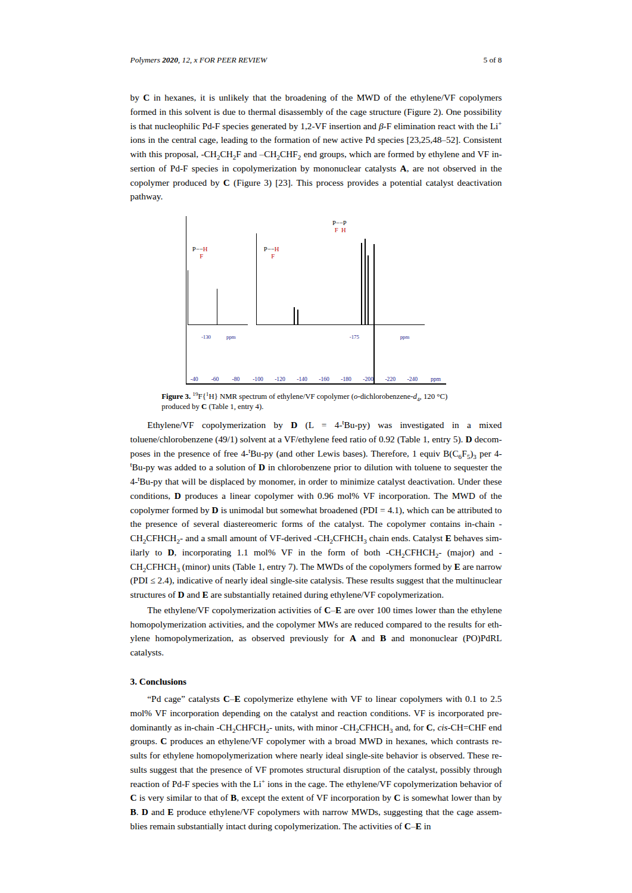Polymers 2020, 12, x FOR PEER REVIEW
5 of 8
by C in hexanes, it is unlikely that the broadening of the MWD of the ethylene/VF copolymers formed in this solvent is due to thermal disassembly of the cage structure (Figure 2). One possibility is that nucleophilic Pd-F species generated by 1,2-VF insertion and β-F elimination react with the Li+ ions in the central cage, leading to the formation of new active Pd species [23,25,48–52]. Consistent with this proposal, -CH2CH2F and –CH2CHF2 end groups, which are formed by ethylene and VF insertion of Pd-F species in copolymerization by mononuclear catalysts A, are not observed in the copolymer produced by C (Figure 3) [23]. This process provides a potential catalyst deactivation pathway.
-130 ppm
-175 ppm
P−−H
F
P−−H
F
P−−P
F H
-40 -60 -80 -100 -120 -140 -160 -180 -200 -220 -240 ppm
Figure 3. 19F{1H} NMR spectrum of ethylene/VF copolymer (o-dichlorobenzene-d4, 120 °C) produced by C (Table 1, entry 4).
Ethylene/VF copolymerization by D (L = 4-tBu-py) was investigated in a mixed toluene/chlorobenzene (49/1) solvent at a VF/ethylene feed ratio of 0.92 (Table 1, entry 5). D decomposes in the presence of free 4-tBu-py (and other Lewis bases). Therefore, 1 equiv B(C6F5)3 per 4-tBu-py was added to a solution of D in chlorobenzene prior to dilution with toluene to sequester the 4-tBu-py that will be displaced by monomer, in order to minimize catalyst deactivation. Under these conditions, D produces a linear copolymer with 0.96 mol% VF incorporation. The MWD of the copolymer formed by D is unimodal but somewhat broadened (PDI = 4.1), which can be attributed to the presence of several diastereomeric forms of the catalyst. The copolymer contains in-chain -CH2CFHCH2- and a small amount of VF-derived -CH2CFHCH3 chain ends. Catalyst E behaves similarly to D, incorporating 1.1 mol% VF in the form of both -CH2CFHCH2- (major) and -CH2CFHCH3 (minor) units (Table 1, entry 7). The MWDs of the copolymers formed by E are narrow (PDI ≤ 2.4), indicative of nearly ideal single-site catalysis. These results suggest that the multinuclear structures of D and E are substantially retained during ethylene/VF copolymerization.
The ethylene/VF copolymerization activities of C–E are over 100 times lower than the ethylene homopolymerization activities, and the copolymer MWs are reduced compared to the results for ethylene homopolymerization, as observed previously for A and B and mononuclear (PO)PdRL catalysts.
3. Conclusions
“Pd cage” catalysts C–E copolymerize ethylene with VF to linear copolymers with 0.1 to 2.5 mol% VF incorporation depending on the catalyst and reaction conditions. VF is incorporated predominantly as in-chain -CH2CHFCH2- units, with minor -CH2CFHCH3 and, for C, cis-CH=CHF end groups. C produces an ethylene/VF copolymer with a broad MWD in hexanes, which contrasts results for ethylene homopolymerization where nearly ideal single-site behavior is observed. These results suggest that the presence of VF promotes structural disruption of the catalyst, possibly through reaction of Pd-F species with the Li+ ions in the cage. The ethylene/VF copolymerization behavior of C is very similar to that of B, except the extent of VF incorporation by C is somewhat lower than by B. D and E produce ethylene/VF copolymers with narrow MWDs, suggesting that the cage assemblies remain substantially intact during copolymerization. The activities of C–E in